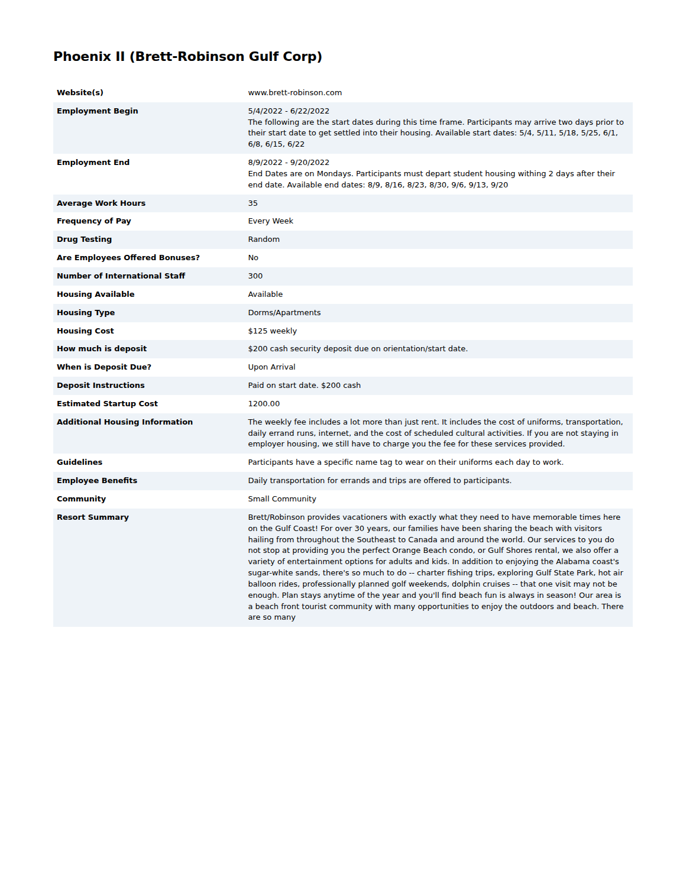Phoenix II (Brett-Robinson Gulf Corp)
| Website(s) | www.brett-robinson.com |
| Employment Begin | 5/4/2022 - 6/22/2022 The following are the start dates during this time frame. Participants may arrive two days prior to their start date to get settled into their housing. Available start dates: 5/4, 5/11, 5/18, 5/25, 6/1, 6/8, 6/15, 6/22 |
| Employment End | 8/9/2022 - 9/20/2022 End Dates are on Mondays. Participants must depart student housing withing 2 days after their end date. Available end dates: 8/9, 8/16, 8/23, 8/30, 9/6, 9/13, 9/20 |
| Average Work Hours | 35 |
| Frequency of Pay | Every Week |
| Drug Testing | Random |
| Are Employees Offered Bonuses? | No |
| Number of International Staff | 300 |
| Housing Available | Available |
| Housing Type | Dorms/Apartments |
| Housing Cost | $125 weekly |
| How much is deposit | $200 cash security deposit due on orientation/start date. |
| When is Deposit Due? | Upon Arrival |
| Deposit Instructions | Paid on start date. $200 cash |
| Estimated Startup Cost | 1200.00 |
| Additional Housing Information | The weekly fee includes a lot more than just rent. It includes the cost of uniforms, transportation, daily errand runs, internet, and the cost of scheduled cultural activities. If you are not staying in employer housing, we still have to charge you the fee for these services provided. |
| Guidelines | Participants have a specific name tag to wear on their uniforms each day to work. |
| Employee Benefits | Daily transportation for errands and trips are offered to participants. |
| Community | Small Community |
| Resort Summary | Brett/Robinson provides vacationers with exactly what they need to have memorable times here on the Gulf Coast! For over 30 years, our families have been sharing the beach with visitors hailing from throughout the Southeast to Canada and around the world. Our services to you do not stop at providing you the perfect Orange Beach condo, or Gulf Shores rental, we also offer a variety of entertainment options for adults and kids. In addition to enjoying the Alabama coast's sugar-white sands, there's so much to do -- charter fishing trips, exploring Gulf State Park, hot air balloon rides, professionally planned golf weekends, dolphin cruises -- that one visit may not be enough. Plan stays anytime of the year and you'll find beach fun is always in season! Our area is a beach front tourist community with many opportunities to enjoy the outdoors and beach. There are so many |